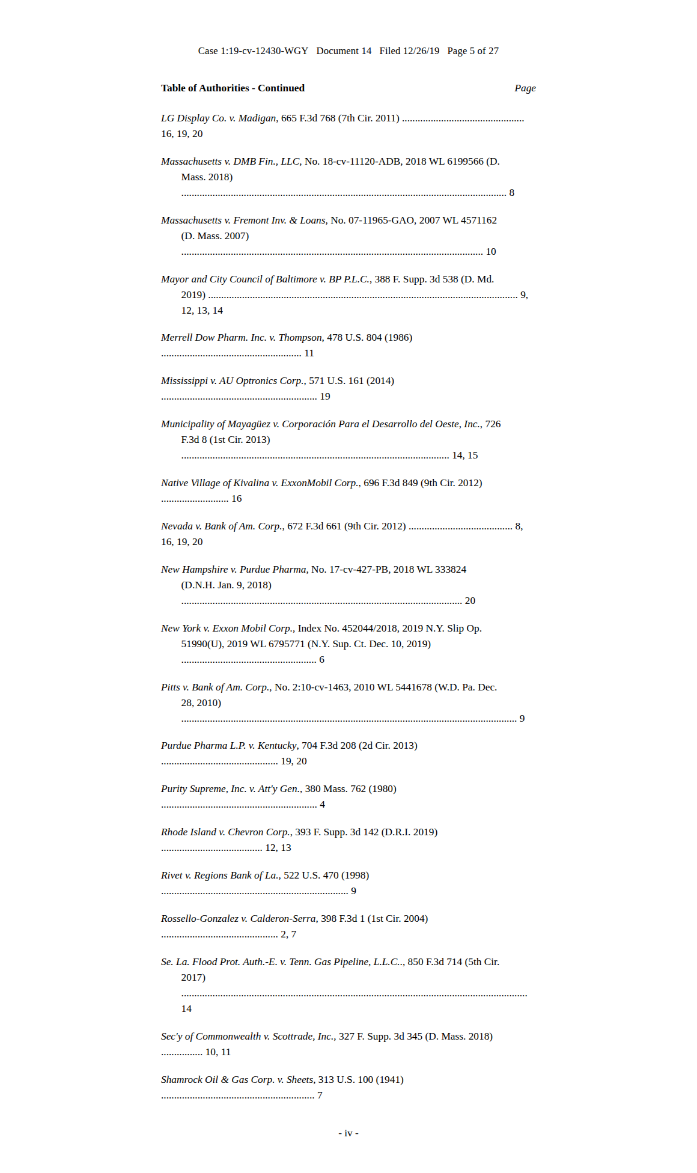Case 1:19-cv-12430-WGY Document 14 Filed 12/26/19 Page 5 of 27
Table of Authorities - Continued Page
LG Display Co. v. Madigan, 665 F.3d 768 (7th Cir. 2011) ............................................... 16, 19, 20
Massachusetts v. DMB Fin., LLC, No. 18-cv-11120-ADB, 2018 WL 6199566 (D. Mass. 2018) ............................................................................................................................. 8
Massachusetts v. Fremont Inv. & Loans, No. 07-11965-GAO, 2007 WL 4571162 (D. Mass. 2007) .................................................................................................................... 10
Mayor and City Council of Baltimore v. BP P.L.C., 388 F. Supp. 3d 538 (D. Md. 2019) ....................................................................................................................... 9, 12, 13, 14
Merrell Dow Pharm. Inc. v. Thompson, 478 U.S. 804 (1986) ...................................................... 11
Mississippi v. AU Optronics Corp., 571 U.S. 161 (2014) ............................................................ 19
Municipality of Mayagüez v. Corporación Para el Desarrollo del Oeste, Inc., 726 F.3d 8 (1st Cir. 2013) ....................................................................................................... 14, 15
Native Village of Kivalina v. ExxonMobil Corp., 696 F.3d 849 (9th Cir. 2012) .......................... 16
Nevada v. Bank of Am. Corp., 672 F.3d 661 (9th Cir. 2012) ........................................ 8, 16, 19, 20
New Hampshire v. Purdue Pharma, No. 17-cv-427-PB, 2018 WL 333824 (D.N.H. Jan. 9, 2018) ............................................................................................................ 20
New York v. Exxon Mobil Corp., Index No. 452044/2018, 2019 N.Y. Slip Op. 51990(U), 2019 WL 6795771 (N.Y. Sup. Ct. Dec. 10, 2019) .................................................... 6
Pitts v. Bank of Am. Corp., No. 2:10-cv-1463, 2010 WL 5441678 (W.D. Pa. Dec. 28, 2010) ................................................................................................................................. 9
Purdue Pharma L.P. v. Kentucky, 704 F.3d 208 (2d Cir. 2013) ............................................. 19, 20
Purity Supreme, Inc. v. Att'y Gen., 380 Mass. 762 (1980) ............................................................ 4
Rhode Island v. Chevron Corp., 393 F. Supp. 3d 142 (D.R.I. 2019) ....................................... 12, 13
Rivet v. Regions Bank of La., 522 U.S. 470 (1998) ........................................................................ 9
Rossello-Gonzalez v. Calderon-Serra, 398 F.3d 1 (1st Cir. 2004) ............................................. 2, 7
Se. La. Flood Prot. Auth.-E. v. Tenn. Gas Pipeline, L.L.C.., 850 F.3d 714 (5th Cir. 2017) ..................................................................................................................................... 14
Sec'y of Commonwealth v. Scottrade, Inc., 327 F. Supp. 3d 345 (D. Mass. 2018) ................ 10, 11
Shamrock Oil & Gas Corp. v. Sheets, 313 U.S. 100 (1941) ........................................................... 7
- iv -